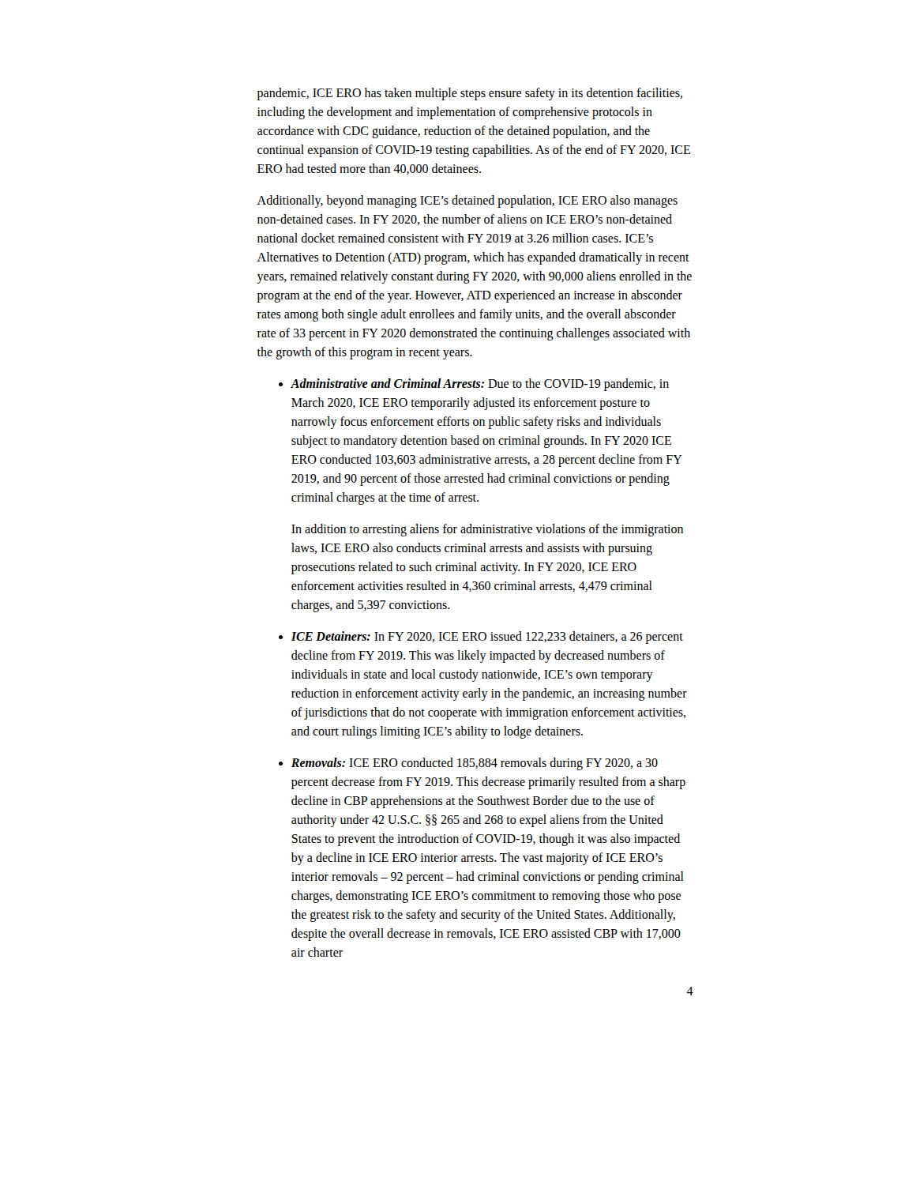pandemic, ICE ERO has taken multiple steps ensure safety in its detention facilities, including the development and implementation of comprehensive protocols in accordance with CDC guidance, reduction of the detained population, and the continual expansion of COVID-19 testing capabilities. As of the end of FY 2020, ICE ERO had tested more than 40,000 detainees.
Additionally, beyond managing ICE’s detained population, ICE ERO also manages non-detained cases. In FY 2020, the number of aliens on ICE ERO’s non-detained national docket remained consistent with FY 2019 at 3.26 million cases. ICE’s Alternatives to Detention (ATD) program, which has expanded dramatically in recent years, remained relatively constant during FY 2020, with 90,000 aliens enrolled in the program at the end of the year. However, ATD experienced an increase in absconder rates among both single adult enrollees and family units, and the overall absconder rate of 33 percent in FY 2020 demonstrated the continuing challenges associated with the growth of this program in recent years.
Administrative and Criminal Arrests: Due to the COVID-19 pandemic, in March 2020, ICE ERO temporarily adjusted its enforcement posture to narrowly focus enforcement efforts on public safety risks and individuals subject to mandatory detention based on criminal grounds. In FY 2020 ICE ERO conducted 103,603 administrative arrests, a 28 percent decline from FY 2019, and 90 percent of those arrested had criminal convictions or pending criminal charges at the time of arrest.
In addition to arresting aliens for administrative violations of the immigration laws, ICE ERO also conducts criminal arrests and assists with pursuing prosecutions related to such criminal activity. In FY 2020, ICE ERO enforcement activities resulted in 4,360 criminal arrests, 4,479 criminal charges, and 5,397 convictions.
ICE Detainers: In FY 2020, ICE ERO issued 122,233 detainers, a 26 percent decline from FY 2019. This was likely impacted by decreased numbers of individuals in state and local custody nationwide, ICE’s own temporary reduction in enforcement activity early in the pandemic, an increasing number of jurisdictions that do not cooperate with immigration enforcement activities, and court rulings limiting ICE’s ability to lodge detainers.
Removals: ICE ERO conducted 185,884 removals during FY 2020, a 30 percent decrease from FY 2019. This decrease primarily resulted from a sharp decline in CBP apprehensions at the Southwest Border due to the use of authority under 42 U.S.C. §§ 265 and 268 to expel aliens from the United States to prevent the introduction of COVID-19, though it was also impacted by a decline in ICE ERO interior arrests. The vast majority of ICE ERO’s interior removals – 92 percent – had criminal convictions or pending criminal charges, demonstrating ICE ERO’s commitment to removing those who pose the greatest risk to the safety and security of the United States. Additionally, despite the overall decrease in removals, ICE ERO assisted CBP with 17,000 air charter
4